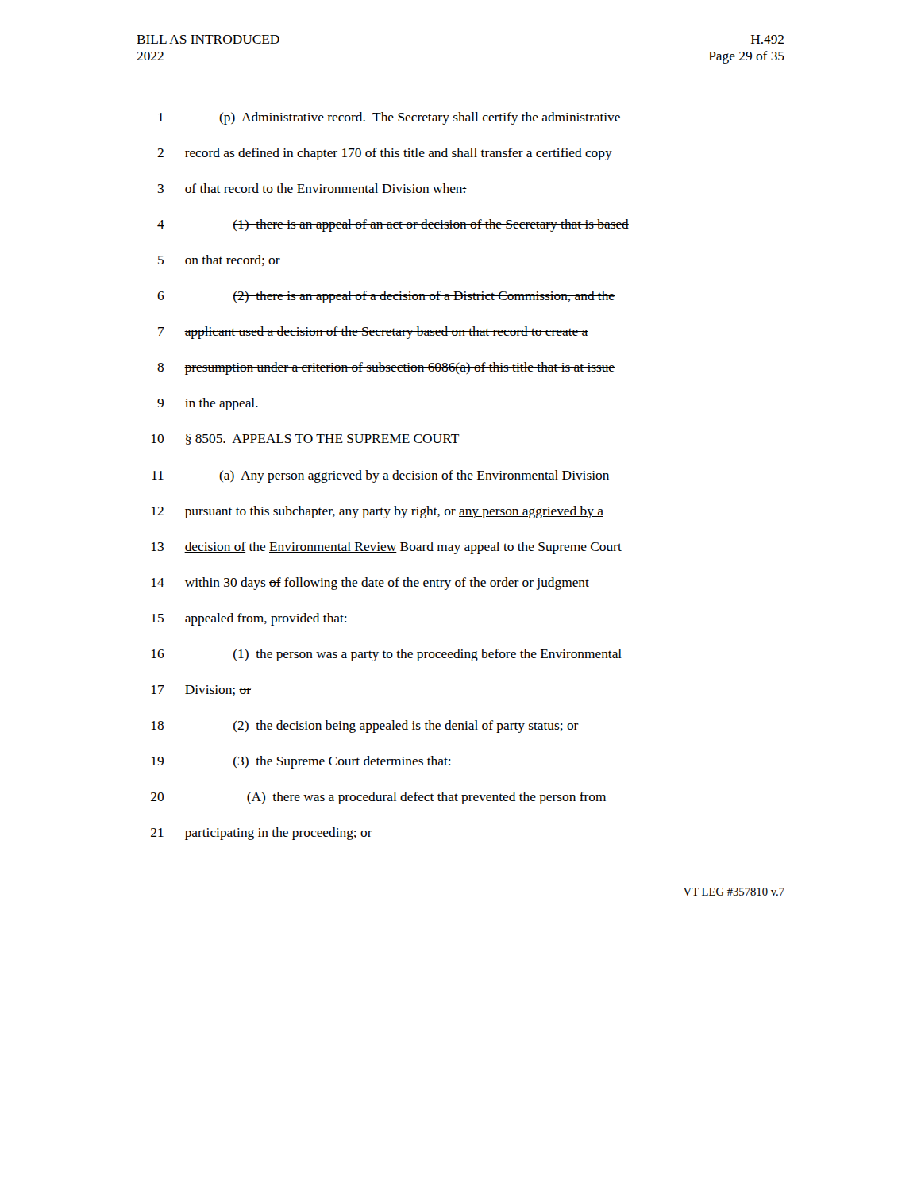BILL AS INTRODUCED
2022
H.492
Page 29 of 35
(p) Administrative record. The Secretary shall certify the administrative
record as defined in chapter 170 of this title and shall transfer a certified copy
of that record to the Environmental Division when:
(1) there is an appeal of an act or decision of the Secretary that is based
on that record; or
(2) there is an appeal of a decision of a District Commission, and the
applicant used a decision of the Secretary based on that record to create a
presumption under a criterion of subsection 6086(a) of this title that is at issue
in the appeal.
§ 8505. APPEALS TO THE SUPREME COURT
(a) Any person aggrieved by a decision of the Environmental Division
pursuant to this subchapter, any party by right, or any person aggrieved by a
decision of the Environmental Review Board may appeal to the Supreme Court
within 30 days of following the date of the entry of the order or judgment
appealed from, provided that:
(1) the person was a party to the proceeding before the Environmental
Division; or
(2) the decision being appealed is the denial of party status; or
(3) the Supreme Court determines that:
(A) there was a procedural defect that prevented the person from
participating in the proceeding; or
VT LEG #357810 v.7